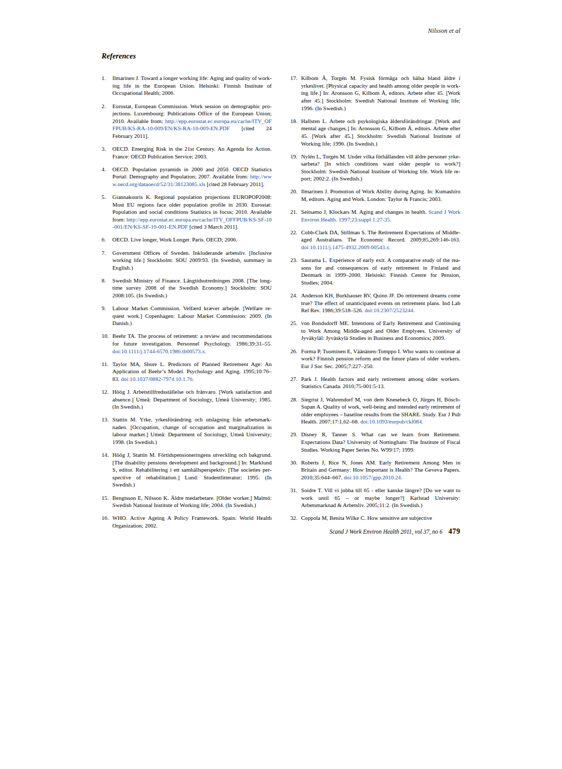Nilsson et al
References
Ilmarinen J. Toward a longer working life: Aging and quality of working life in the European Union. Helsinki: Finnish Institute of Occupational Health; 2006.
Eurostat, European Commission. Work session on demographic projections. Luxembourg: Publications Office of the European Union; 2010. Available from: http://epp.eurostat.ec.europa.eu/cache/ITY_OFFPUB/KS-RA-10-009/EN/KS-RA-10-009-EN.PDF [cited 24 February 2011].
OECD. Emerging Risk in the 21st Century. An Agenda for Action. France: OECD Publication Service; 2003.
OECD. Population pyramids in 2000 and 2050. OECD Statistics Portal: Demography and Population; 2007. Available from: http://www.oecd.org/dataoecd/52/31/38123085.xls [cited 28 February 2011].
Giannakouris K. Regional population projections EUROPOP2008: Most EU regions face older population profile in 2030. Eurostat: Population and social conditions Statistics in focus; 2010. Available from: http://epp.eurostat.ec.europa.eu/cache/ITY_OFFPUB/KS-SF-10-001/EN/KS-SF-10-001-EN.PDF [cited 3 March 2011].
OECD. Live longer, Work Longer. Paris. OECD; 2006.
Government Offices of Sweden. Inkluderande arbetsliv. [Inclusive working life.] Stockholm: SOU 2009:93. (In Swedish, summary in English.)
Swedish Ministry of Finance. Långtidsutredningen 2008. [The long-time survey 2008 of the Swedish Economy.] Stockholm: SOU 2008:105. (In Swedish.)
Labour Market Commission. Velfærd kræver arbejde. [Welfare request work.] Copenhagen: Labour Market Commission: 2009. (In Danish.)
Beehr TA. The process of retirement: a review and recommendations for future investigation. Personnel Psychology. 1986;39:31–55. doi:10.1111/j.1744-6570.1986.tb00573.x.
Taylor MA, Shore L. Predictors of Planned Retirement Age: An Application of Beehr’s Model. Psychology and Aging. 1995;10:76–83. doi:10.1037/0882-7974.10.1.76.
Höög J. Arbetstillfredsställelse och frånvaro. [Work satisfaction and absence.] Umeå: Department of Sociology, Umeå University; 1985. (In Swedish.)
Stattin M. Yrke, yrkesförändring och utslagning från arbetsmarknaden. [Occupation, change of occupation and marginalization in labour market.] Umeå: Department of Sociology, Umeå University; 1998. (In Swedish.)
Höög J, Stattin M. Förtidspensioneringens utveckling och bakgrund. [The disability pensions development and background.] In: Marklund S, editor. Rehabilitering i ett samhällsperspektiv. [The societies perspective of rehabilitation.] Lund: Studentlitteratur; 1995. (In Swedish.)
Bengtsson E, Nilsson K. Äldre medarbetare. [Older worker.] Malmö: Swedish National Institute of Working life; 2004. (In Swedish.)
WHO. Active Ageing A Policy Framework. Spain: World Health Organization; 2002.
Kilbom Å, Torgén M. Fysisk förmåga och hälsa bland äldre i yrkeslivet. [Physical capacity and health among older people in working life.] In: Aronsson G, Kilbom Å, editors. Arbete efter 45. [Work after 45.] Stockholm: Swedish National Institute of Working life; 1996. (In Swedish.)
Hallsten L. Arbete och psykologiska åldersförändringar. [Work and mental age changes.] In: Aronsson G, Kilbom Å, editors. Arbete efter 45. [Work after 45.] Stockholm: Swedish National Institute of Working life; 1996. (In Swedish.)
Nylén L, Torgén M. Under vilka förhållanden vill äldre personer yrkesarbeta? [In which conditions want older people to work?] Stockholm: Swedish National Institute of Working life. Work life report; 2002:2. (In Swedish.)
Ilmarinen J. Promotion of Work Ability during Aging. In: Kumashiro M, editors. Aging and Work. London: Taylor & Francis; 2003.
Seitsamo J, Klockars M. Aging and changes in health. Scand J Work Environ Health. 1997;23:suppl 1:27-35.
Cobb-Clark DA, Stillman S. The Retirement Expectations of Middle-aged Australians. The Economic Record. 2009;85,269:146-163. doi:10.1111/j.1475-4932.2009.00543.x.
Saurama L. Experience of early exit. A comparative study of the reasons for and consequences of early retirement in Finland and Denmark in 1999–2000. Helsinki: Finnish Centre for Pension, Studies; 2004.
Anderson KH, Burkhauser RV, Quinn JF. Do retirement dreams come true? The effect of unanticipated events on retirement plans. Ind Lab Rel Rev. 1986;39:518–526. doi:10.2307/2523244.
von Bondsdorff ME. Intentions of Early Retirement and Continuing to Work Among Middle-aged and Older Emplyees. University of Jyväkyläl: Jyväskylä Studies in Business and Economics; 2009.
Forma P, Tuominen E, Väänänen-Tomppo I. Who wants to continue at work? Finnish pension reform and the future plans of older workers. Eur J Soc Sec. 2005;7:227–250.
Park J. Health factors and early retirement among older workers. Statistics Canada. 2010;75-001:5-13.
Siegrist J, Wahrendorf M, von dem Knesebeck O, Jürges H, Bösch-Supan A. Quality of work, well-being and intended early retirement of older employees – baseline results from the SHARE. Study. Eur J Pub Health. 2007;17:1,62–68. doi:10.1093/eurpub/ckl084.
Disney R, Tanner S. What can we learn from Retirement. Expectations Data? University of Nottingham: The Institute of Fiscal Studies. Working Paper Series No. W99/17; 1999.
Roberts J, Rice N, Jones AM. Early Retirement Among Men in Britain and Germany: How Important is Health? The Geveva Papers. 2010;35:644–667. doi:10.1057/gpp.2010.24.
Soidre T. Vill vi jobba till 65 - eller kanske längre? [Do we want to work until 65 – or maybe longer?] Karlstad University: Arbetsmarknad & Arbetsliv. 2005;11:2. (In Swedish.)
Coppola M, Benita Wilke C. How sensitive are subjective
Scand J Work Environ Health 2011, vol 37, no 6479